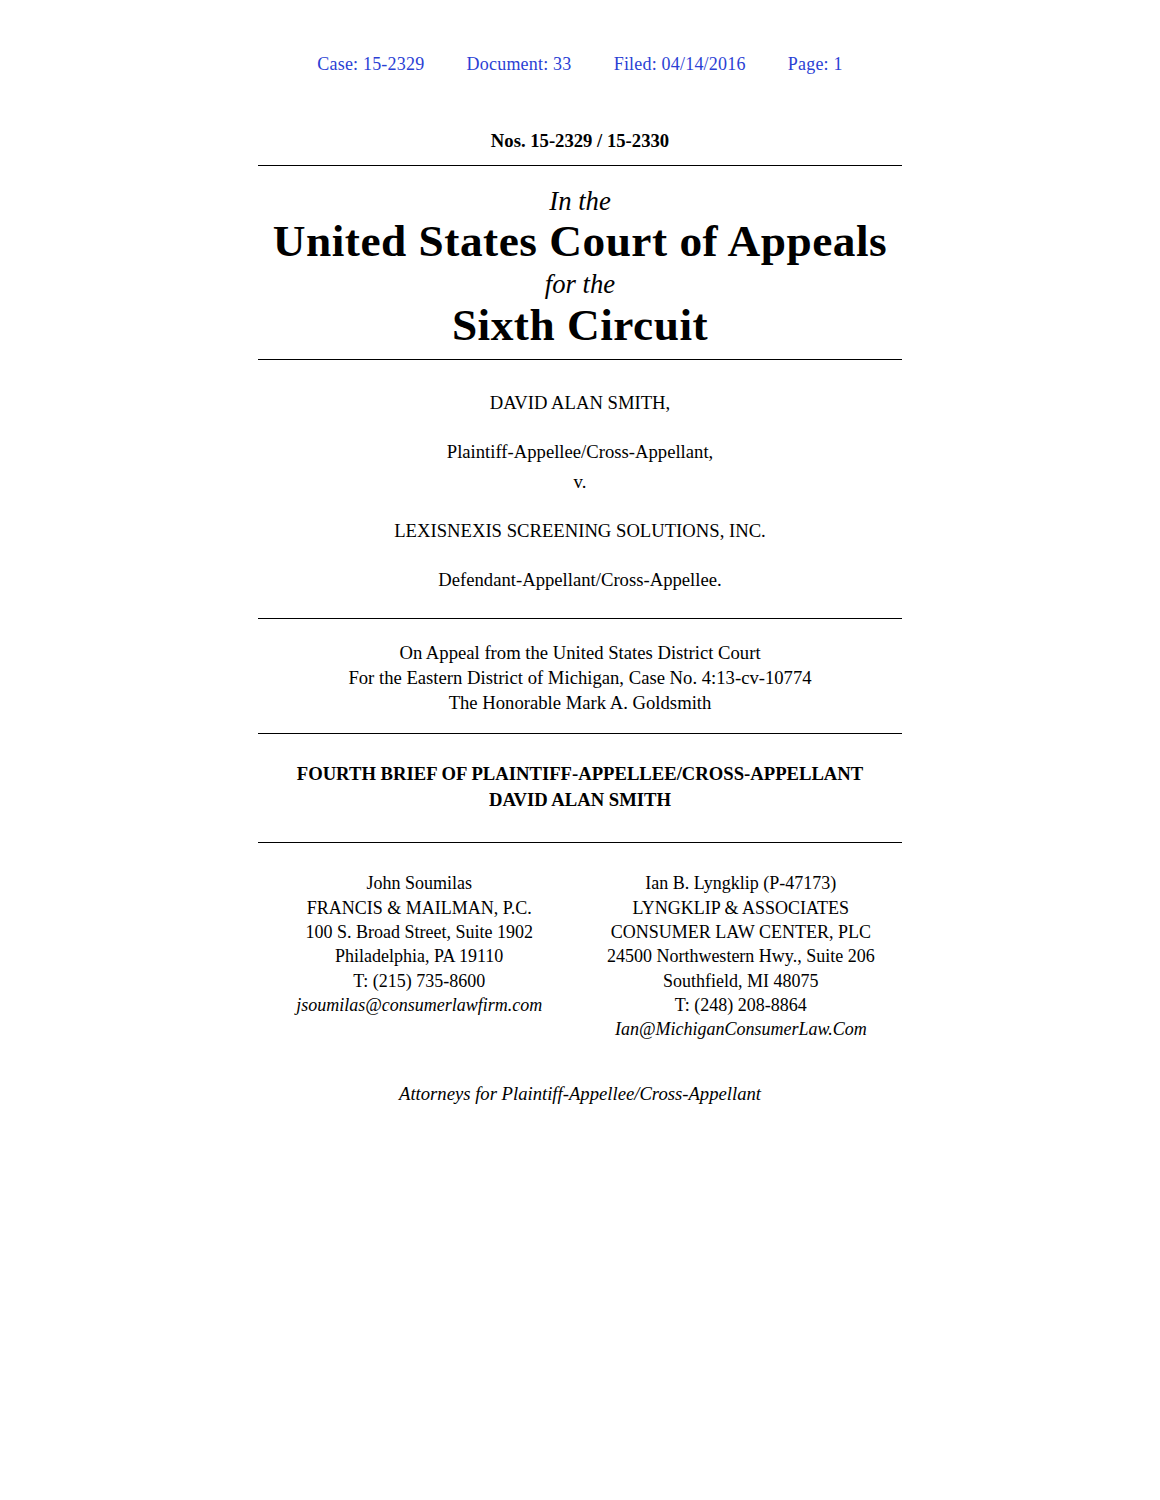Case: 15-2329 Document: 33 Filed: 04/14/2016 Page: 1
Nos. 15-2329 / 15-2330
In the
United States Court of Appeals
for the
Sixth Circuit
DAVID ALAN SMITH,
Plaintiff-Appellee/Cross-Appellant,
v.
LEXISNEXIS SCREENING SOLUTIONS, INC.
Defendant-Appellant/Cross-Appellee.
On Appeal from the United States District Court
For the Eastern District of Michigan, Case No. 4:13-cv-10774
The Honorable Mark A. Goldsmith
FOURTH BRIEF OF PLAINTIFF-APPELLEE/CROSS-APPELLANT
DAVID ALAN SMITH
| John Soumilas FRANCIS & MAILMAN, P.C. 100 S. Broad Street, Suite 1902 Philadelphia, PA 19110 T: (215) 735-8600 jsoumilas@consumerlawfirm.com | Ian B. Lyngklip (P-47173) LYNGKLIP & ASSOCIATES CONSUMER LAW CENTER, PLC 24500 Northwestern Hwy., Suite 206 Southfield, MI 48075 T: (248) 208-8864 Ian@MichiganConsumerLaw.Com |
Attorneys for Plaintiff-Appellee/Cross-Appellant